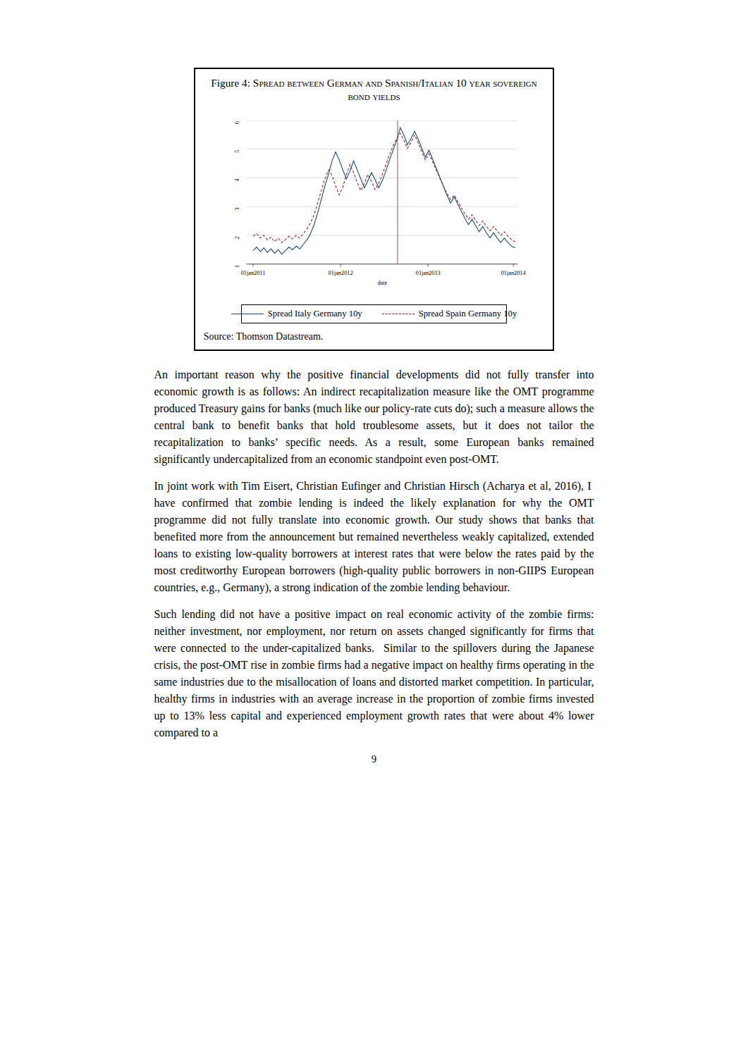Figure 4: Spread between German and Spanish/Italian 10 year sovereign bond yields
1 2 3 4 5 6 01jan2011 01jan2012 01jan2013 01jan2014 date
Spread Italy Germany 10y Spread Spain Germany 10y
Source: Thomson Datastream.
An important reason why the positive financial developments did not fully transfer into economic growth is as follows: An indirect recapitalization measure like the OMT programme produced Treasury gains for banks (much like our policy-rate cuts do); such a measure allows the central bank to benefit banks that hold troublesome assets, but it does not tailor the recapitalization to banks’ specific needs. As a result, some European banks remained significantly undercapitalized from an economic standpoint even post-OMT.
In joint work with Tim Eisert, Christian Eufinger and Christian Hirsch (Acharya et al, 2016), I have confirmed that zombie lending is indeed the likely explanation for why the OMT programme did not fully translate into economic growth. Our study shows that banks that benefited more from the announcement but remained nevertheless weakly capitalized, extended loans to existing low-quality borrowers at interest rates that were below the rates paid by the most creditworthy European borrowers (high-quality public borrowers in non-GIIPS European countries, e.g., Germany), a strong indication of the zombie lending behaviour.
Such lending did not have a positive impact on real economic activity of the zombie firms: neither investment, nor employment, nor return on assets changed significantly for firms that were connected to the under-capitalized banks. Similar to the spillovers during the Japanese crisis, the post-OMT rise in zombie firms had a negative impact on healthy firms operating in the same industries due to the misallocation of loans and distorted market competition. In particular, healthy firms in industries with an average increase in the proportion of zombie firms invested up to 13% less capital and experienced employment growth rates that were about 4% lower compared to a
9